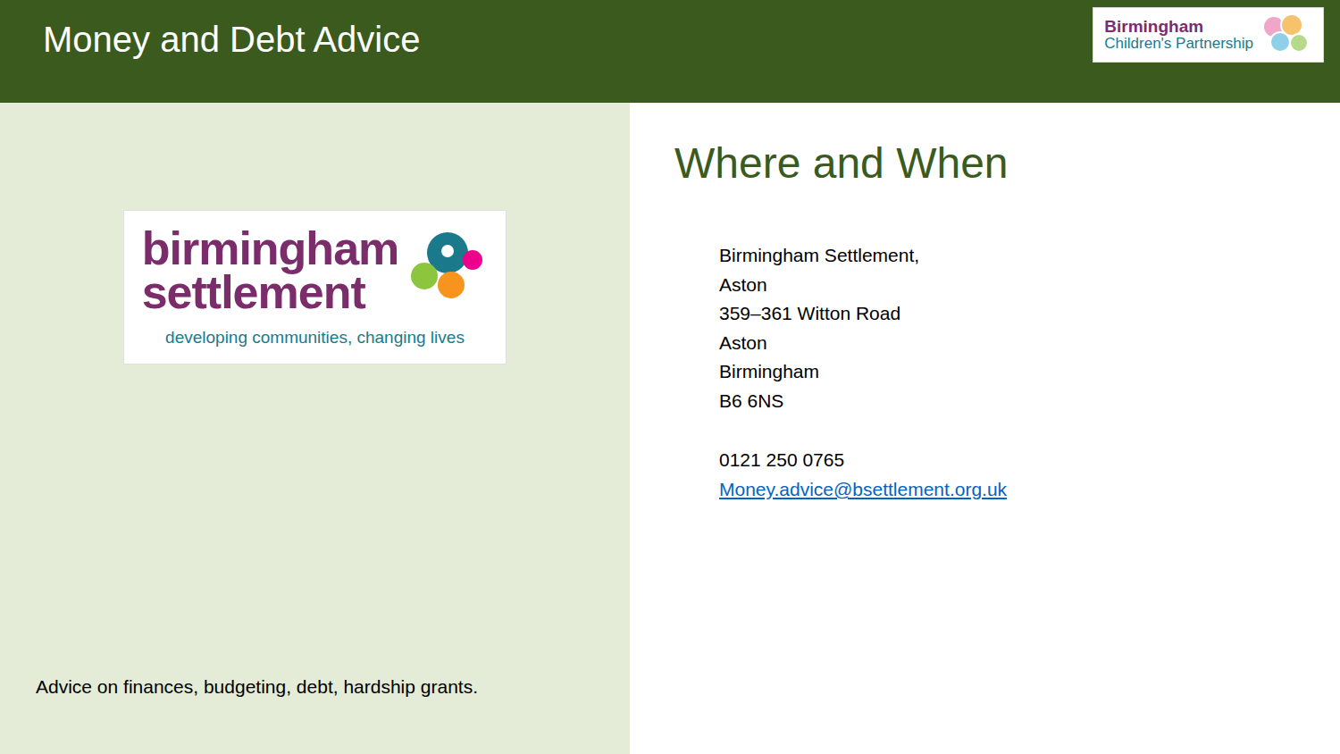Money and Debt Advice
Birmingham Children's Partnership
birmingham settlement
developing communities, changing lives
Advice on finances, budgeting, debt, hardship grants.
Where and When
Birmingham Settlement, Aston 359–361 Witton Road Aston Birmingham B6 6NS
0121 250 0765
Money.advice@bsettlement.org.uk